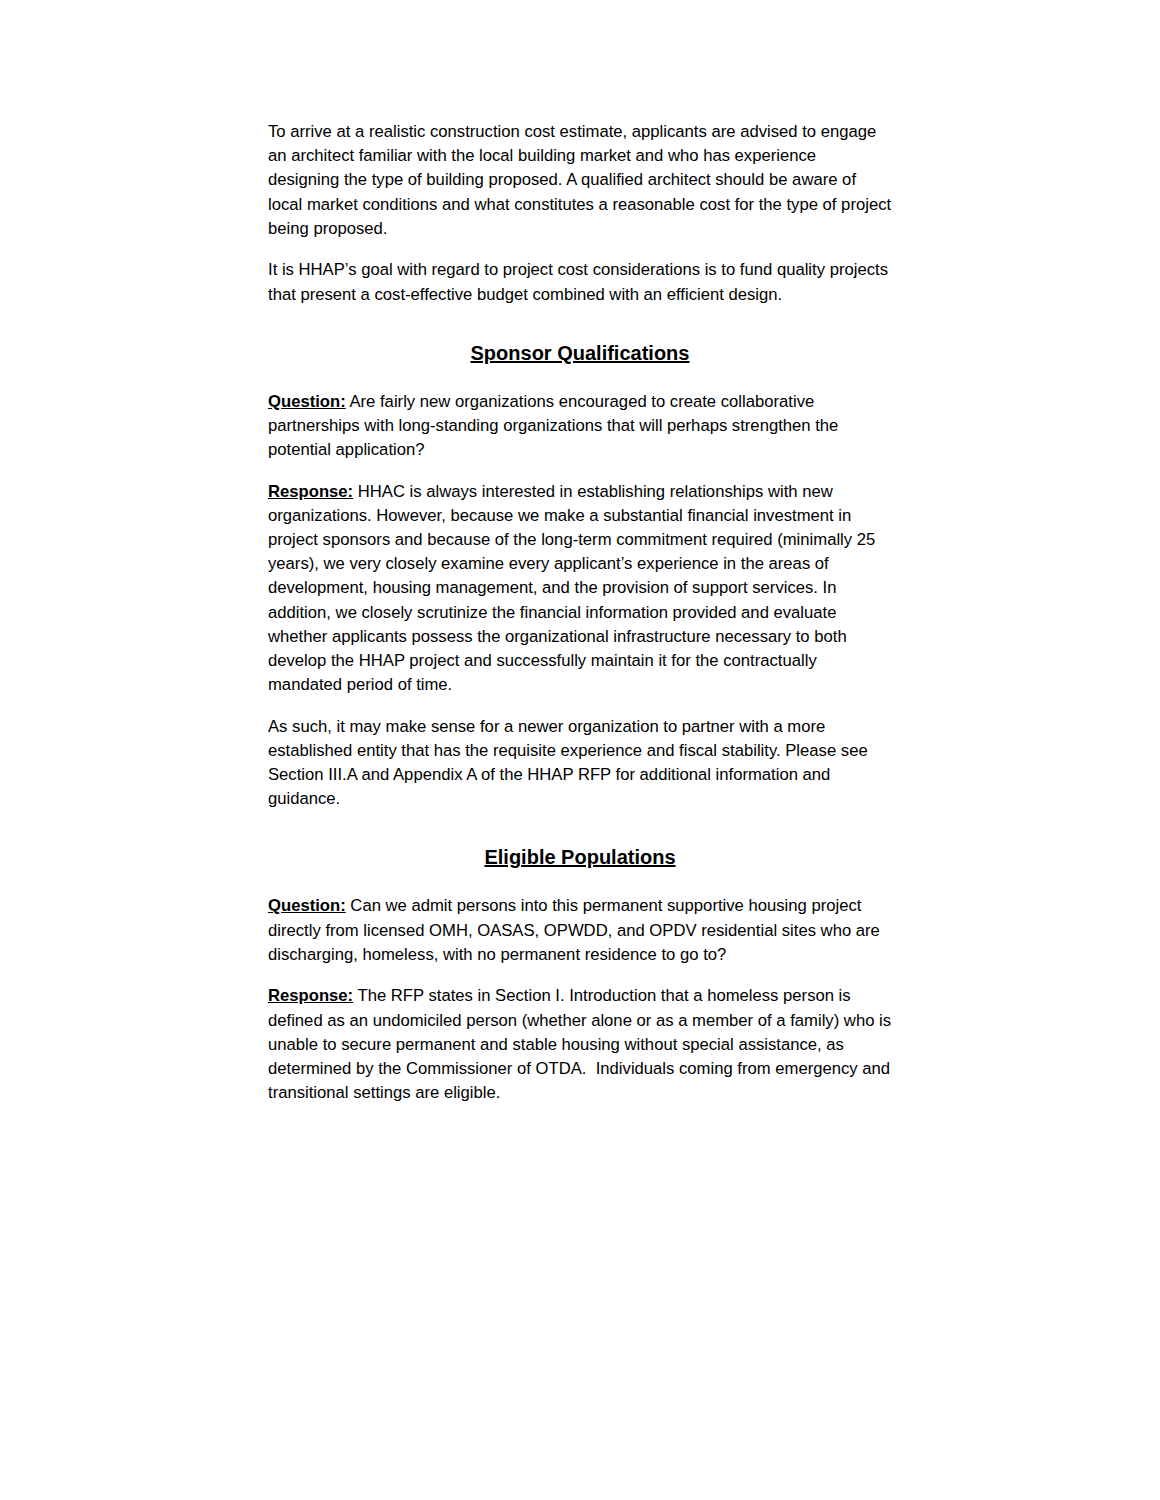To arrive at a realistic construction cost estimate, applicants are advised to engage an architect familiar with the local building market and who has experience designing the type of building proposed. A qualified architect should be aware of local market conditions and what constitutes a reasonable cost for the type of project being proposed.
It is HHAP’s goal with regard to project cost considerations is to fund quality projects that present a cost-effective budget combined with an efficient design.
Sponsor Qualifications
Question: Are fairly new organizations encouraged to create collaborative partnerships with long-standing organizations that will perhaps strengthen the potential application?
Response: HHAC is always interested in establishing relationships with new organizations. However, because we make a substantial financial investment in project sponsors and because of the long-term commitment required (minimally 25 years), we very closely examine every applicant’s experience in the areas of development, housing management, and the provision of support services. In addition, we closely scrutinize the financial information provided and evaluate whether applicants possess the organizational infrastructure necessary to both develop the HHAP project and successfully maintain it for the contractually mandated period of time.
As such, it may make sense for a newer organization to partner with a more established entity that has the requisite experience and fiscal stability. Please see Section III.A and Appendix A of the HHAP RFP for additional information and guidance.
Eligible Populations
Question: Can we admit persons into this permanent supportive housing project directly from licensed OMH, OASAS, OPWDD, and OPDV residential sites who are discharging, homeless, with no permanent residence to go to?
Response: The RFP states in Section I. Introduction that a homeless person is defined as an undomiciled person (whether alone or as a member of a family) who is unable to secure permanent and stable housing without special assistance, as determined by the Commissioner of OTDA. Individuals coming from emergency and transitional settings are eligible.